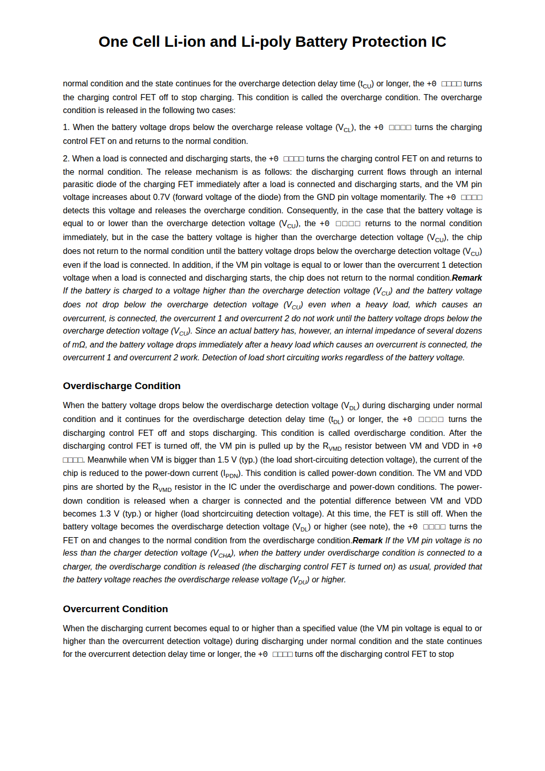One Cell Li-ion and Li-poly Battery Protection IC
normal condition and the state continues for the overcharge detection delay time (tCU) or longer, the +0 □□□□ turns the charging control FET off to stop charging. This condition is called the overcharge condition. The overcharge condition is released in the following two cases:
1. When the battery voltage drops below the overcharge release voltage (VCL), the +0 □□□□ turns the charging control FET on and returns to the normal condition.
2. When a load is connected and discharging starts, the +0 □□□□ turns the charging control FET on and returns to the normal condition. The release mechanism is as follows: the discharging current flows through an internal parasitic diode of the charging FET immediately after a load is connected and discharging starts, and the VM pin voltage increases about 0.7V (forward voltage of the diode) from the GND pin voltage momentarily. The +0 □□□□ detects this voltage and releases the overcharge condition. Consequently, in the case that the battery voltage is equal to or lower than the overcharge detection voltage (VCU), the +0 □□□□ returns to the normal condition immediately, but in the case the battery voltage is higher than the overcharge detection voltage (VCU), the chip does not return to the normal condition until the battery voltage drops below the overcharge detection voltage (VCU) even if the load is connected. In addition, if the VM pin voltage is equal to or lower than the overcurrent 1 detection voltage when a load is connected and discharging starts, the chip does not return to the normal condition.Remark If the battery is charged to a voltage higher than the overcharge detection voltage (VCU) and the battery voltage does not drop below the overcharge detection voltage (VCU) even when a heavy load, which causes an overcurrent, is connected, the overcurrent 1 and overcurrent 2 do not work until the battery voltage drops below the overcharge detection voltage (VCU). Since an actual battery has, however, an internal impedance of several dozens of mΩ, and the battery voltage drops immediately after a heavy load which causes an overcurrent is connected, the overcurrent 1 and overcurrent 2 work. Detection of load short circuiting works regardless of the battery voltage.
Overdischarge Condition
When the battery voltage drops below the overdischarge detection voltage (VDL) during discharging under normal condition and it continues for the overdischarge detection delay time (tDL) or longer, the +0 □□□□ turns the discharging control FET off and stops discharging. This condition is called overdischarge condition. After the discharging control FET is turned off, the VM pin is pulled up by the RVMD resistor between VM and VDD in +0 □□□□. Meanwhile when VM is bigger than 1.5 V (typ.) (the load short-circuiting detection voltage), the current of the chip is reduced to the power-down current (IPDN). This condition is called power-down condition. The VM and VDD pins are shorted by the RVMD resistor in the IC under the overdischarge and power-down conditions. The power-down condition is released when a charger is connected and the potential difference between VM and VDD becomes 1.3 V (typ.) or higher (load shortcircuiting detection voltage). At this time, the FET is still off. When the battery voltage becomes the overdischarge detection voltage (VDL) or higher (see note), the +0 □□□□ turns the FET on and changes to the normal condition from the overdischarge condition.Remark If the VM pin voltage is no less than the charger detection voltage (VCHA), when the battery under overdischarge condition is connected to a charger, the overdischarge condition is released (the discharging control FET is turned on) as usual, provided that the battery voltage reaches the overdischarge release voltage (VDU) or higher.
Overcurrent Condition
When the discharging current becomes equal to or higher than a specified value (the VM pin voltage is equal to or higher than the overcurrent detection voltage) during discharging under normal condition and the state continues for the overcurrent detection delay time or longer, the +0 □□□□ turns off the discharging control FET to stop